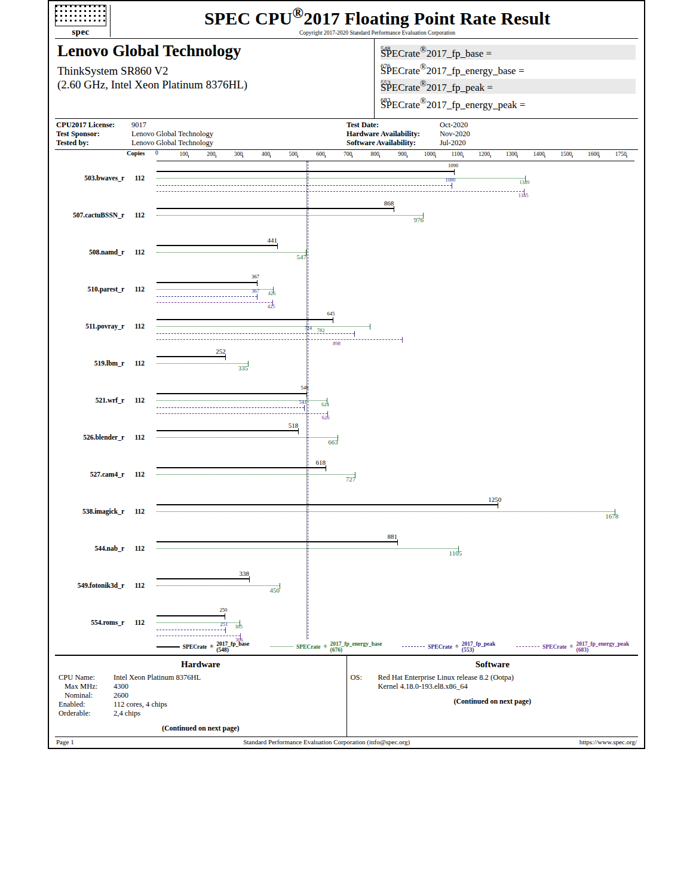spec
SPEC CPU®2017 Floating Point Rate Result
Copyright 2017-2020 Standard Performance Evaluation Corporation
Lenovo Global Technology
ThinkSystem SR860 V2
(2.60 GHz, Intel Xeon Platinum 8376HL)
SPECrate®2017_fp_base =548
SPECrate®2017_fp_energy_base =676
SPECrate®2017_fp_peak =553
SPECrate®2017_fp_energy_peak =683
CPU2017 License: 9017
Test Sponsor: Lenovo Global Technology
Tested by: Lenovo Global Technology
Test Date: Oct-2020
Hardware Availability: Nov-2020
Software Availability: Jul-2020
Copies
0
100 200 300 400 500 600 700 800 900 1000 1100 1200 1300 1400 1500 1600 1750
503.bwaves_r112
1090
1349
1080
1345
507.cactuBSSN_r112
868
976
508.namd_r112
441
547
510.parest_r112
367
426
367
425
511.povray_r112
645
782
724
898
519.lbm_r112
252
335
521.wrf_r112
548
624
541
626
526.blender_r112
518
663
527.cam4_r112
618
727
538.imagick_r112
1250
1678
544.nab_r112
881
1105
549.fotonik3d_r112
338
450
554.roms_r112
250
305
251
306
SPECrate®2017_fp_base (548) SPECrate®2017_fp_energy_base (676) SPECrate®2017_fp_peak (553) SPECrate®2017_fp_energy_peak (683)
Hardware
CPU Name: Intel Xeon Platinum 8376HL
Max MHz: 4300
Nominal: 2600
Enabled: 112 cores, 4 chips
Orderable: 2,4 chips
(Continued on next page)
Software
OS: Red Hat Enterprise Linux release 8.2 (Ootpa)
Kernel 4.18.0-193.el8.x86_64
(Continued on next page)
Page 1
Standard Performance Evaluation Corporation (info@spec.org)
https://www.spec.org/